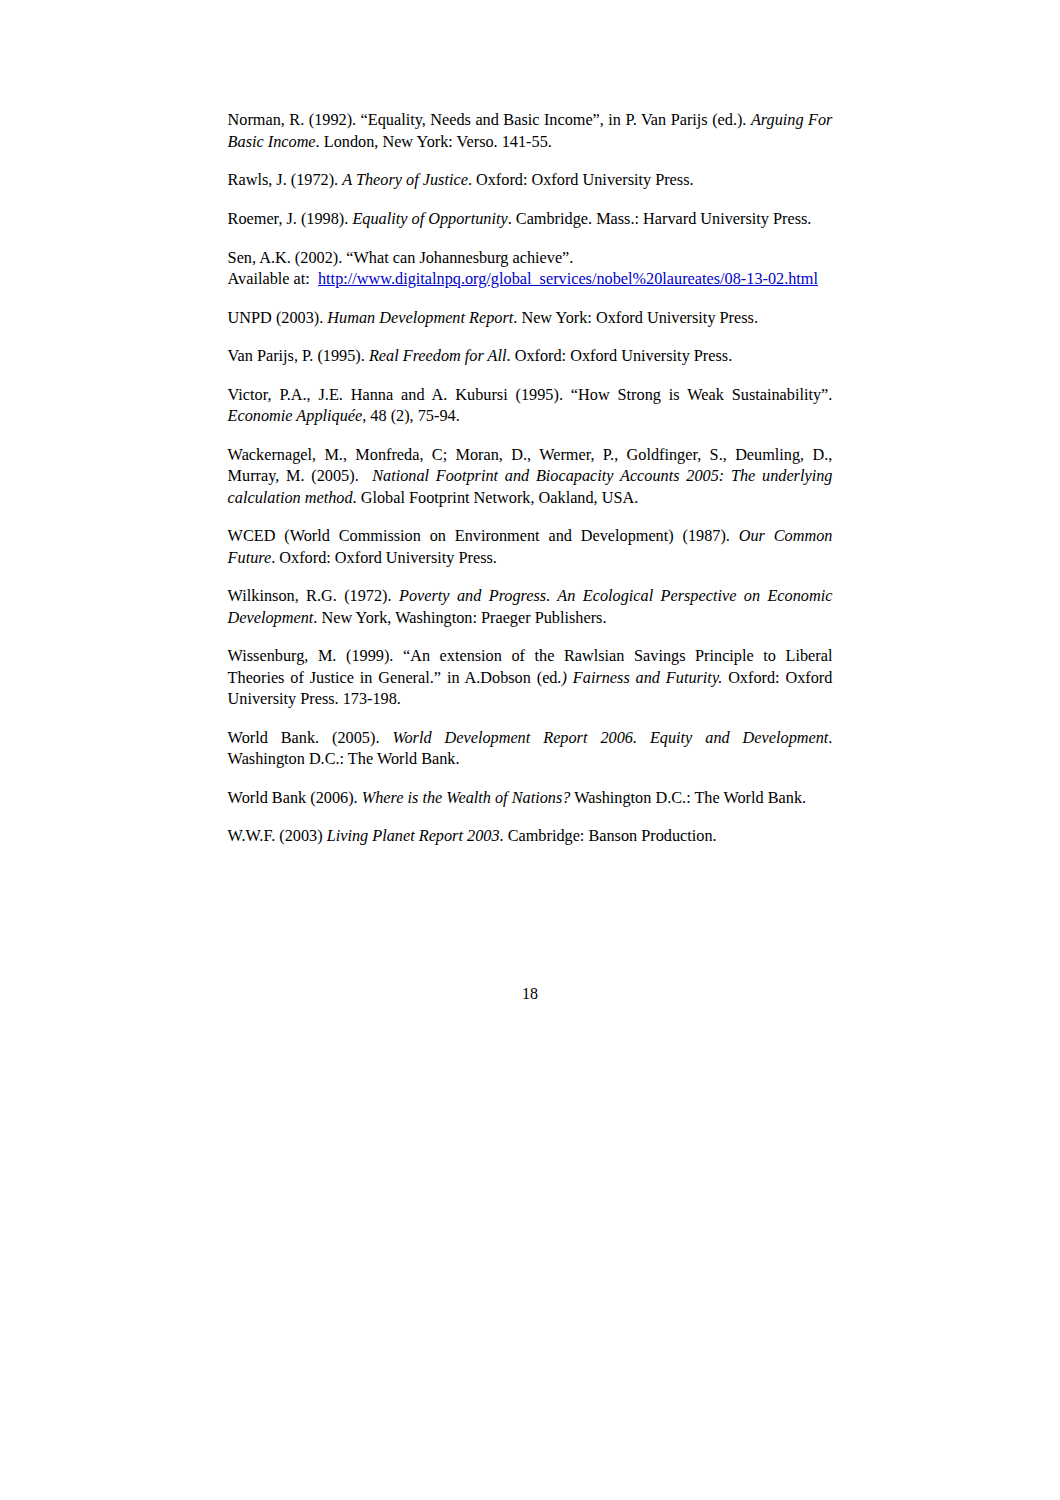Norman, R. (1992). “Equality, Needs and Basic Income”, in P. Van Parijs (ed.). Arguing For Basic Income. London, New York: Verso. 141-55.
Rawls, J. (1972). A Theory of Justice. Oxford: Oxford University Press.
Roemer, J. (1998). Equality of Opportunity. Cambridge. Mass.: Harvard University Press.
Sen, A.K. (2002). “What can Johannesburg achieve”.
Available at: http://www.digitalnpq.org/global_services/nobel%20laureates/08-13-02.html
UNPD (2003). Human Development Report. New York: Oxford University Press.
Van Parijs, P. (1995). Real Freedom for All. Oxford: Oxford University Press.
Victor, P.A., J.E. Hanna and A. Kubursi (1995). “How Strong is Weak Sustainability”. Economie Appliquée, 48 (2), 75-94.
Wackernagel, M., Monfreda, C; Moran, D., Wermer, P., Goldfinger, S., Deumling, D., Murray, M. (2005). National Footprint and Biocapacity Accounts 2005: The underlying calculation method. Global Footprint Network, Oakland, USA.
WCED (World Commission on Environment and Development) (1987). Our Common Future. Oxford: Oxford University Press.
Wilkinson, R.G. (1972). Poverty and Progress. An Ecological Perspective on Economic Development. New York, Washington: Praeger Publishers.
Wissenburg, M. (1999). “An extension of the Rawlsian Savings Principle to Liberal Theories of Justice in General.” in A.Dobson (ed.) Fairness and Futurity. Oxford: Oxford University Press. 173-198.
World Bank. (2005). World Development Report 2006. Equity and Development. Washington D.C.: The World Bank.
World Bank (2006). Where is the Wealth of Nations? Washington D.C.: The World Bank.
W.W.F. (2003) Living Planet Report 2003. Cambridge: Banson Production.
18